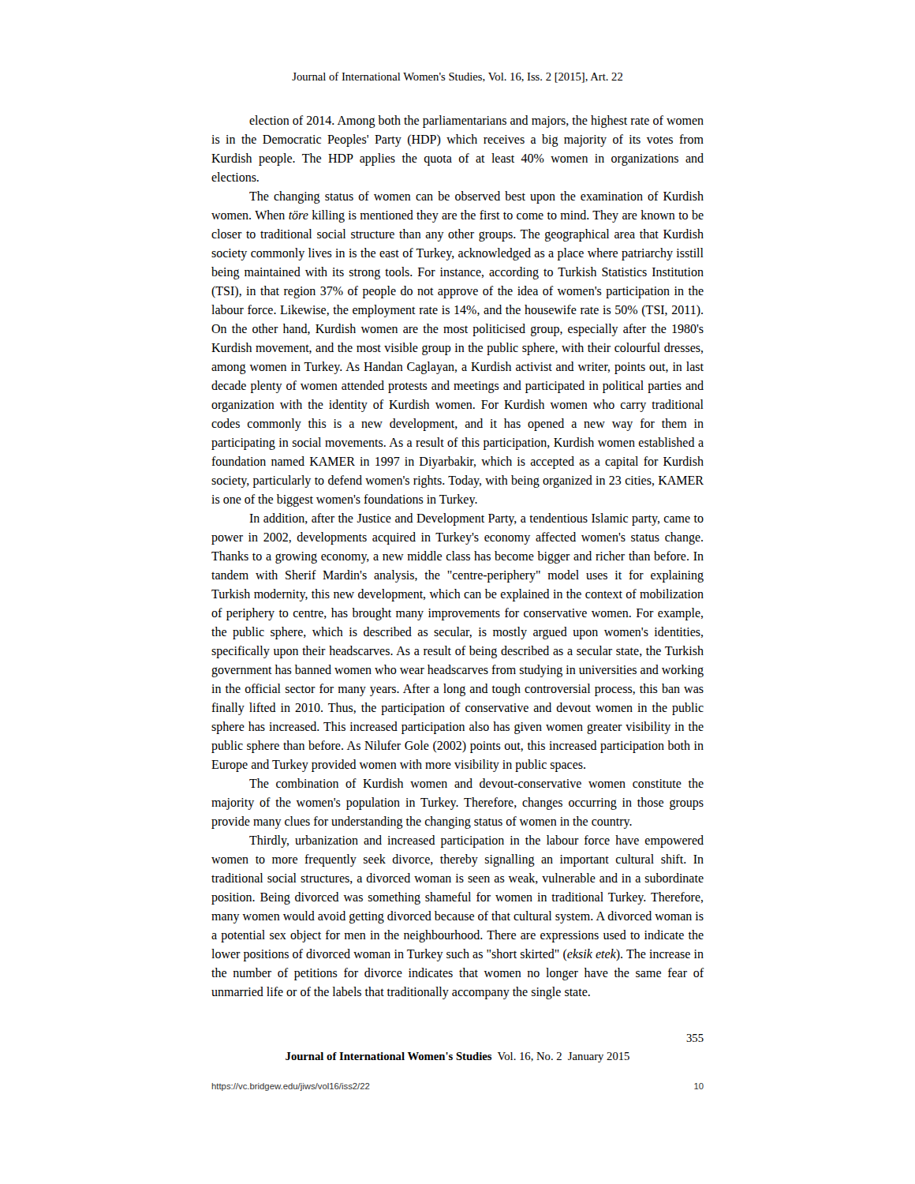Journal of International Women's Studies, Vol. 16, Iss. 2 [2015], Art. 22
election of 2014. Among both the parliamentarians and majors, the highest rate of women is in the Democratic Peoples' Party (HDP) which receives a big majority of its votes from Kurdish people. The HDP applies the quota of at least 40% women in organizations and elections.
The changing status of women can be observed best upon the examination of Kurdish women. When töre killing is mentioned they are the first to come to mind. They are known to be closer to traditional social structure than any other groups. The geographical area that Kurdish society commonly lives in is the east of Turkey, acknowledged as a place where patriarchy isstill being maintained with its strong tools. For instance, according to Turkish Statistics Institution (TSI), in that region 37% of people do not approve of the idea of women's participation in the labour force. Likewise, the employment rate is 14%, and the housewife rate is 50% (TSI, 2011). On the other hand, Kurdish women are the most politicised group, especially after the 1980's Kurdish movement, and the most visible group in the public sphere, with their colourful dresses, among women in Turkey. As Handan Caglayan, a Kurdish activist and writer, points out, in last decade plenty of women attended protests and meetings and participated in political parties and organization with the identity of Kurdish women. For Kurdish women who carry traditional codes commonly this is a new development, and it has opened a new way for them in participating in social movements. As a result of this participation, Kurdish women established a foundation named KAMER in 1997 in Diyarbakir, which is accepted as a capital for Kurdish society, particularly to defend women's rights. Today, with being organized in 23 cities, KAMER is one of the biggest women's foundations in Turkey.
In addition, after the Justice and Development Party, a tendentious Islamic party, came to power in 2002, developments acquired in Turkey's economy affected women's status change. Thanks to a growing economy, a new middle class has become bigger and richer than before. In tandem with Sherif Mardin's analysis, the "centre-periphery" model uses it for explaining Turkish modernity, this new development, which can be explained in the context of mobilization of periphery to centre, has brought many improvements for conservative women. For example, the public sphere, which is described as secular, is mostly argued upon women's identities, specifically upon their headscarves. As a result of being described as a secular state, the Turkish government has banned women who wear headscarves from studying in universities and working in the official sector for many years. After a long and tough controversial process, this ban was finally lifted in 2010. Thus, the participation of conservative and devout women in the public sphere has increased. This increased participation also has given women greater visibility in the public sphere than before. As Nilufer Gole (2002) points out, this increased participation both in Europe and Turkey provided women with more visibility in public spaces.
The combination of Kurdish women and devout-conservative women constitute the majority of the women's population in Turkey. Therefore, changes occurring in those groups provide many clues for understanding the changing status of women in the country.
Thirdly, urbanization and increased participation in the labour force have empowered women to more frequently seek divorce, thereby signalling an important cultural shift. In traditional social structures, a divorced woman is seen as weak, vulnerable and in a subordinate position. Being divorced was something shameful for women in traditional Turkey. Therefore, many women would avoid getting divorced because of that cultural system. A divorced woman is a potential sex object for men in the neighbourhood. There are expressions used to indicate the lower positions of divorced woman in Turkey such as "short skirted" (eksik etek). The increase in the number of petitions for divorce indicates that women no longer have the same fear of unmarried life or of the labels that traditionally accompany the single state.
355
Journal of International Women's Studies Vol. 16, No. 2 January 2015
https://vc.bridgew.edu/jiws/vol16/iss2/22 10